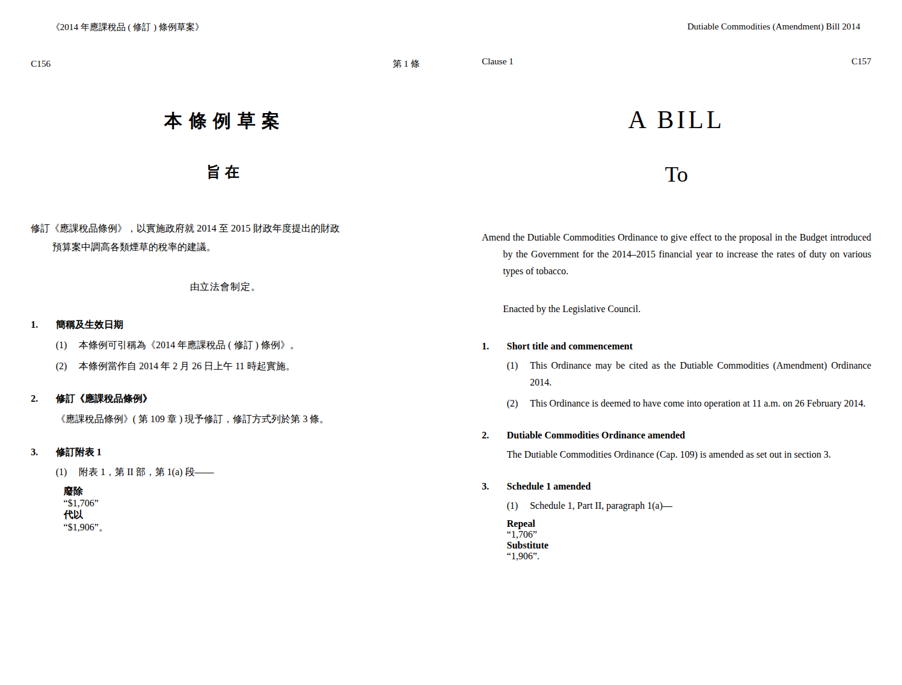《2014 年應課稅品 ( 修訂 ) 條例草案》
C156 第 1 條
本條例草案
旨在
修訂《應課稅品條例》，以實施政府就 2014 至 2015 財政年度提出的財政預算案中調高各類煙草的稅率的建議。
由立法會制定。
1. 簡稱及生效日期
(1) 本條例可引稱為《2014 年應課稅品 ( 修訂 ) 條例》。
(2) 本條例當作自 2014 年 2 月 26 日上午 11 時起實施。
2. 修訂《應課稅品條例》
《應課稅品條例》( 第 109 章 ) 現予修訂，修訂方式列於第 3 條。
3. 修訂附表 1
(1) 附表 1，第 II 部，第 1(a) 段——
廢除
“$1,706”
代以
“$1,906”。
Dutiable Commodities (Amendment) Bill 2014
Clause 1 C157
A BILL
To
Amend the Dutiable Commodities Ordinance to give effect to the proposal in the Budget introduced by the Government for the 2014–2015 financial year to increase the rates of duty on various types of tobacco.
Enacted by the Legislative Council.
1. Short title and commencement
(1) This Ordinance may be cited as the Dutiable Commodities (Amendment) Ordinance 2014.
(2) This Ordinance is deemed to have come into operation at 11 a.m. on 26 February 2014.
2. Dutiable Commodities Ordinance amended
The Dutiable Commodities Ordinance (Cap. 109) is amended as set out in section 3.
3. Schedule 1 amended
(1) Schedule 1, Part II, paragraph 1(a)—
Repeal
“1,706”
Substitute
“1,906”.